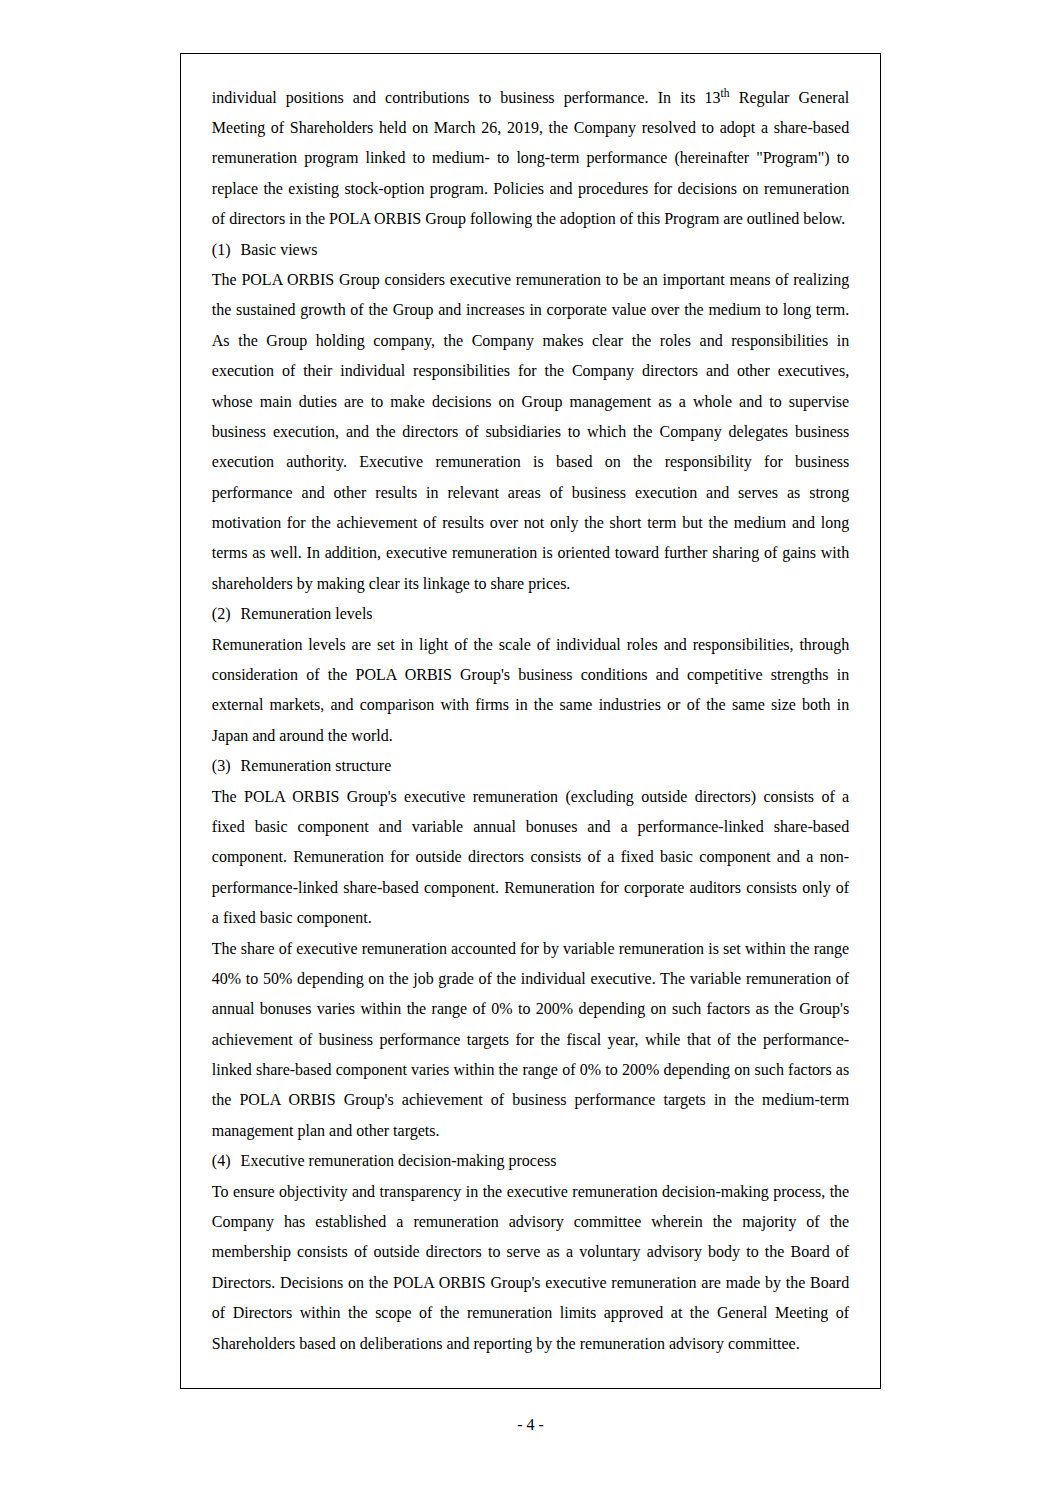individual positions and contributions to business performance. In its 13th Regular General Meeting of Shareholders held on March 26, 2019, the Company resolved to adopt a share-based remuneration program linked to medium- to long-term performance (hereinafter "Program") to replace the existing stock-option program. Policies and procedures for decisions on remuneration of directors in the POLA ORBIS Group following the adoption of this Program are outlined below.
(1) Basic views
The POLA ORBIS Group considers executive remuneration to be an important means of realizing the sustained growth of the Group and increases in corporate value over the medium to long term. As the Group holding company, the Company makes clear the roles and responsibilities in execution of their individual responsibilities for the Company directors and other executives, whose main duties are to make decisions on Group management as a whole and to supervise business execution, and the directors of subsidiaries to which the Company delegates business execution authority. Executive remuneration is based on the responsibility for business performance and other results in relevant areas of business execution and serves as strong motivation for the achievement of results over not only the short term but the medium and long terms as well. In addition, executive remuneration is oriented toward further sharing of gains with shareholders by making clear its linkage to share prices.
(2) Remuneration levels
Remuneration levels are set in light of the scale of individual roles and responsibilities, through consideration of the POLA ORBIS Group's business conditions and competitive strengths in external markets, and comparison with firms in the same industries or of the same size both in Japan and around the world.
(3) Remuneration structure
The POLA ORBIS Group's executive remuneration (excluding outside directors) consists of a fixed basic component and variable annual bonuses and a performance-linked share-based component. Remuneration for outside directors consists of a fixed basic component and a non-performance-linked share-based component. Remuneration for corporate auditors consists only of a fixed basic component.
The share of executive remuneration accounted for by variable remuneration is set within the range 40% to 50% depending on the job grade of the individual executive. The variable remuneration of annual bonuses varies within the range of 0% to 200% depending on such factors as the Group's achievement of business performance targets for the fiscal year, while that of the performance-linked share-based component varies within the range of 0% to 200% depending on such factors as the POLA ORBIS Group's achievement of business performance targets in the medium-term management plan and other targets.
(4) Executive remuneration decision-making process
To ensure objectivity and transparency in the executive remuneration decision-making process, the Company has established a remuneration advisory committee wherein the majority of the membership consists of outside directors to serve as a voluntary advisory body to the Board of Directors. Decisions on the POLA ORBIS Group's executive remuneration are made by the Board of Directors within the scope of the remuneration limits approved at the General Meeting of Shareholders based on deliberations and reporting by the remuneration advisory committee.
- 4 -